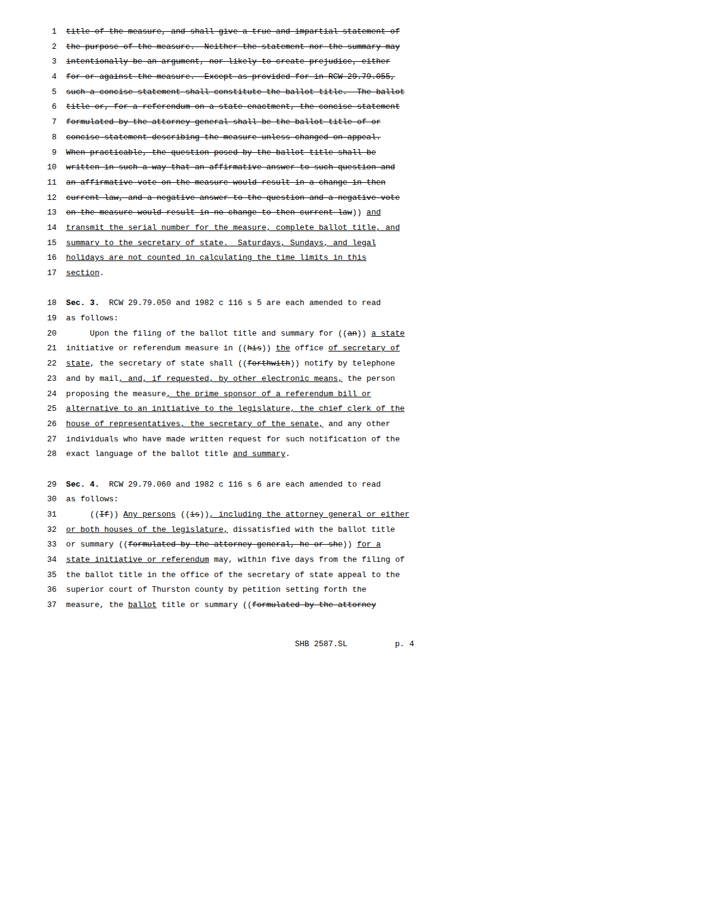1 title of the measure, and shall give a true and impartial statement of
2 the purpose of the measure. Neither the statement nor the summary may
3 intentionally be an argument, nor likely to create prejudice, either
4 for or against the measure. Except as provided for in RCW 29.79.055,
5 such a concise statement shall constitute the ballot title. The ballot
6 title or, for a referendum on a state enactment, the concise statement
7 formulated by the attorney general shall be the ballot title of or
8 concise statement describing the measure unless changed on appeal.
9 When practicable, the question posed by the ballot title shall be
10 written in such a way that an affirmative answer to such question and
11 an affirmative vote on the measure would result in a change in then
12 current law, and a negative answer to the question and a negative vote
13 on the measure would result in no change to then current law)) and
14 transmit the serial number for the measure, complete ballot title, and
15 summary to the secretary of state. Saturdays, Sundays, and legal
16 holidays are not counted in calculating the time limits in this
17 section.
18 Sec. 3. RCW 29.79.050 and 1982 c 116 s 5 are each amended to read
19 as follows:
20 Upon the filing of the ballot title and summary for ((an)) a state
21 initiative or referendum measure in ((his)) the office of secretary of
22 state, the secretary of state shall ((forthwith)) notify by telephone
23 and by mail, and, if requested, by other electronic means, the person
24 proposing the measure, the prime sponsor of a referendum bill or
25 alternative to an initiative to the legislature, the chief clerk of the
26 house of representatives, the secretary of the senate, and any other
27 individuals who have made written request for such notification of the
28 exact language of the ballot title and summary.
29 Sec. 4. RCW 29.79.060 and 1982 c 116 s 6 are each amended to read
30 as follows:
31 ((If)) Any persons ((is)), including the attorney general or either
32 or both houses of the legislature, dissatisfied with the ballot title
33 or summary ((formulated by the attorney general, he or she)) for a
34 state initiative or referendum may, within five days from the filing of
35 the ballot title in the office of the secretary of state appeal to the
36 superior court of Thurston county by petition setting forth the
37 measure, the ballot title or summary ((formulated by the attorney
SHB 2587.SL p. 4